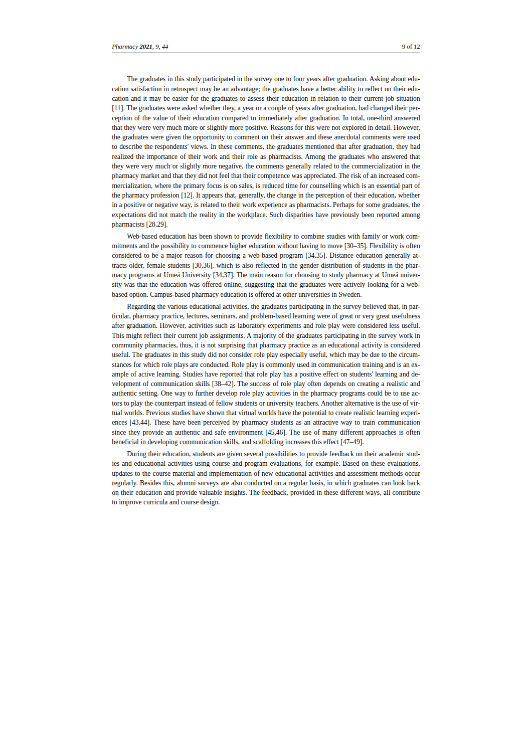Pharmacy 2021, 9, 44
9 of 12
The graduates in this study participated in the survey one to four years after graduation. Asking about education satisfaction in retrospect may be an advantage; the graduates have a better ability to reflect on their education and it may be easier for the graduates to assess their education in relation to their current job situation [11]. The graduates were asked whether they, a year or a couple of years after graduation, had changed their perception of the value of their education compared to immediately after graduation. In total, one-third answered that they were very much more or slightly more positive. Reasons for this were not explored in detail. However, the graduates were given the opportunity to comment on their answer and these anecdotal comments were used to describe the respondents' views. In these comments, the graduates mentioned that after graduation, they had realized the importance of their work and their role as pharmacists. Among the graduates who answered that they were very much or slightly more negative, the comments generally related to the commercialization in the pharmacy market and that they did not feel that their competence was appreciated. The risk of an increased commercialization, where the primary focus is on sales, is reduced time for counselling which is an essential part of the pharmacy profession [12]. It appears that, generally, the change in the perception of their education, whether in a positive or negative way, is related to their work experience as pharmacists. Perhaps for some graduates, the expectations did not match the reality in the workplace. Such disparities have previously been reported among pharmacists [28,29].
Web-based education has been shown to provide flexibility to combine studies with family or work commitments and the possibility to commence higher education without having to move [30–35]. Flexibility is often considered to be a major reason for choosing a web-based program [34,35]. Distance education generally attracts older, female students [30,36], which is also reflected in the gender distribution of students in the pharmacy programs at Umeå University [34,37]. The main reason for choosing to study pharmacy at Umeå university was that the education was offered online, suggesting that the graduates were actively looking for a web-based option. Campus-based pharmacy education is offered at other universities in Sweden.
Regarding the various educational activities, the graduates participating in the survey believed that, in particular, pharmacy practice, lectures, seminars, and problem-based learning were of great or very great usefulness after graduation. However, activities such as laboratory experiments and role play were considered less useful. This might reflect their current job assignments. A majority of the graduates participating in the survey work in community pharmacies, thus, it is not surprising that pharmacy practice as an educational activity is considered useful. The graduates in this study did not consider role play especially useful, which may be due to the circumstances for which role plays are conducted. Role play is commonly used in communication training and is an example of active learning. Studies have reported that role play has a positive effect on students' learning and development of communication skills [38–42]. The success of role play often depends on creating a realistic and authentic setting. One way to further develop role play activities in the pharmacy programs could be to use actors to play the counterpart instead of fellow students or university teachers. Another alternative is the use of virtual worlds. Previous studies have shown that virtual worlds have the potential to create realistic learning experiences [43,44]. These have been perceived by pharmacy students as an attractive way to train communication since they provide an authentic and safe environment [45,46]. The use of many different approaches is often beneficial in developing communication skills, and scaffolding increases this effect [47–49].
During their education, students are given several possibilities to provide feedback on their academic studies and educational activities using course and program evaluations, for example. Based on these evaluations, updates to the course material and implementation of new educational activities and assessment methods occur regularly. Besides this, alumni surveys are also conducted on a regular basis, in which graduates can look back on their education and provide valuable insights. The feedback, provided in these different ways, all contribute to improve curricula and course design.